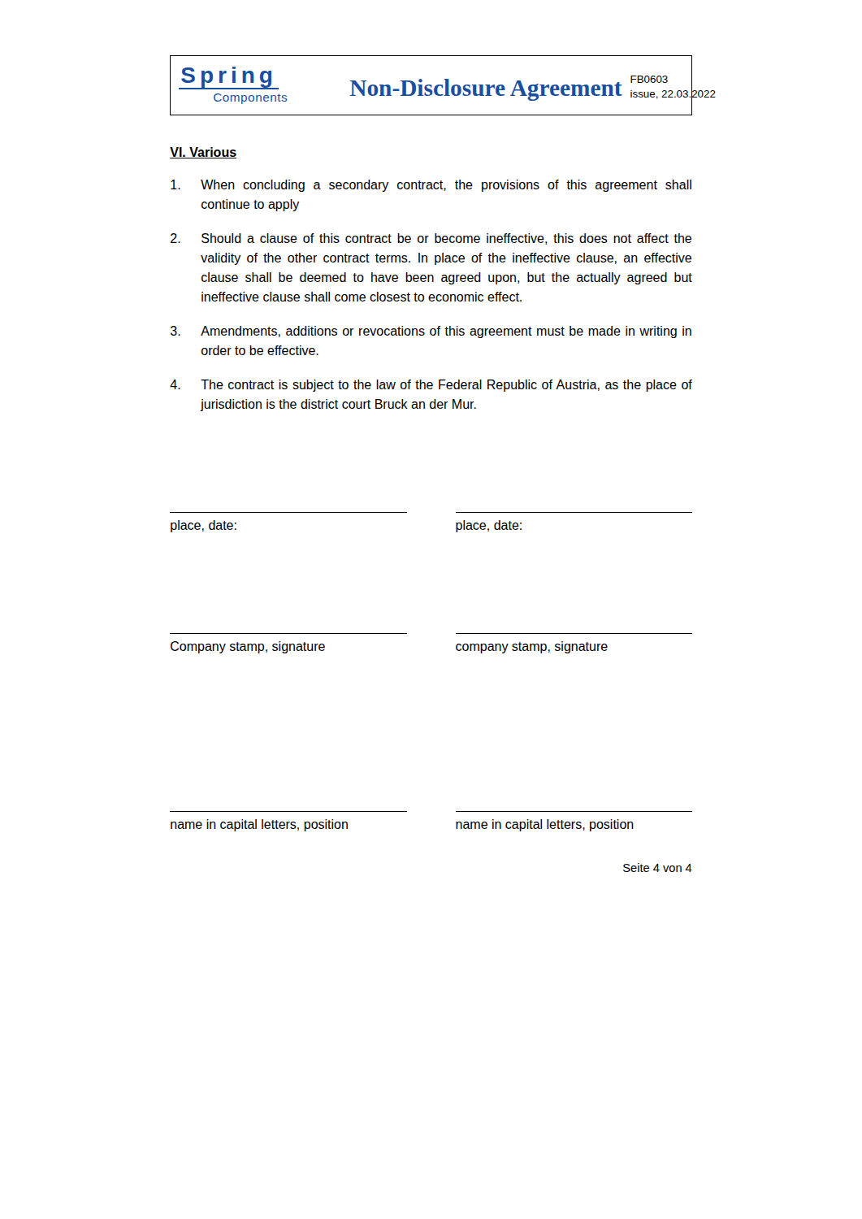Spring Components
Non-Disclosure Agreement
FB0603
issue, 22.03.2022
VI. Various
When concluding a secondary contract, the provisions of this agreement shall continue to apply
Should a clause of this contract be or become ineffective, this does not affect the validity of the other contract terms. In place of the ineffective clause, an effective clause shall be deemed to have been agreed upon, but the actually agreed but ineffective clause shall come closest to economic effect.
Amendments, additions or revocations of this agreement must be made in writing in order to be effective.
The contract is subject to the law of the Federal Republic of Austria, as the place of jurisdiction is the district court Bruck an der Mur.
| place, date: | place, date: |
| Company stamp, signature | company stamp, signature |
| name in capital letters, position | name in capital letters, position |
Seite 4 von 4